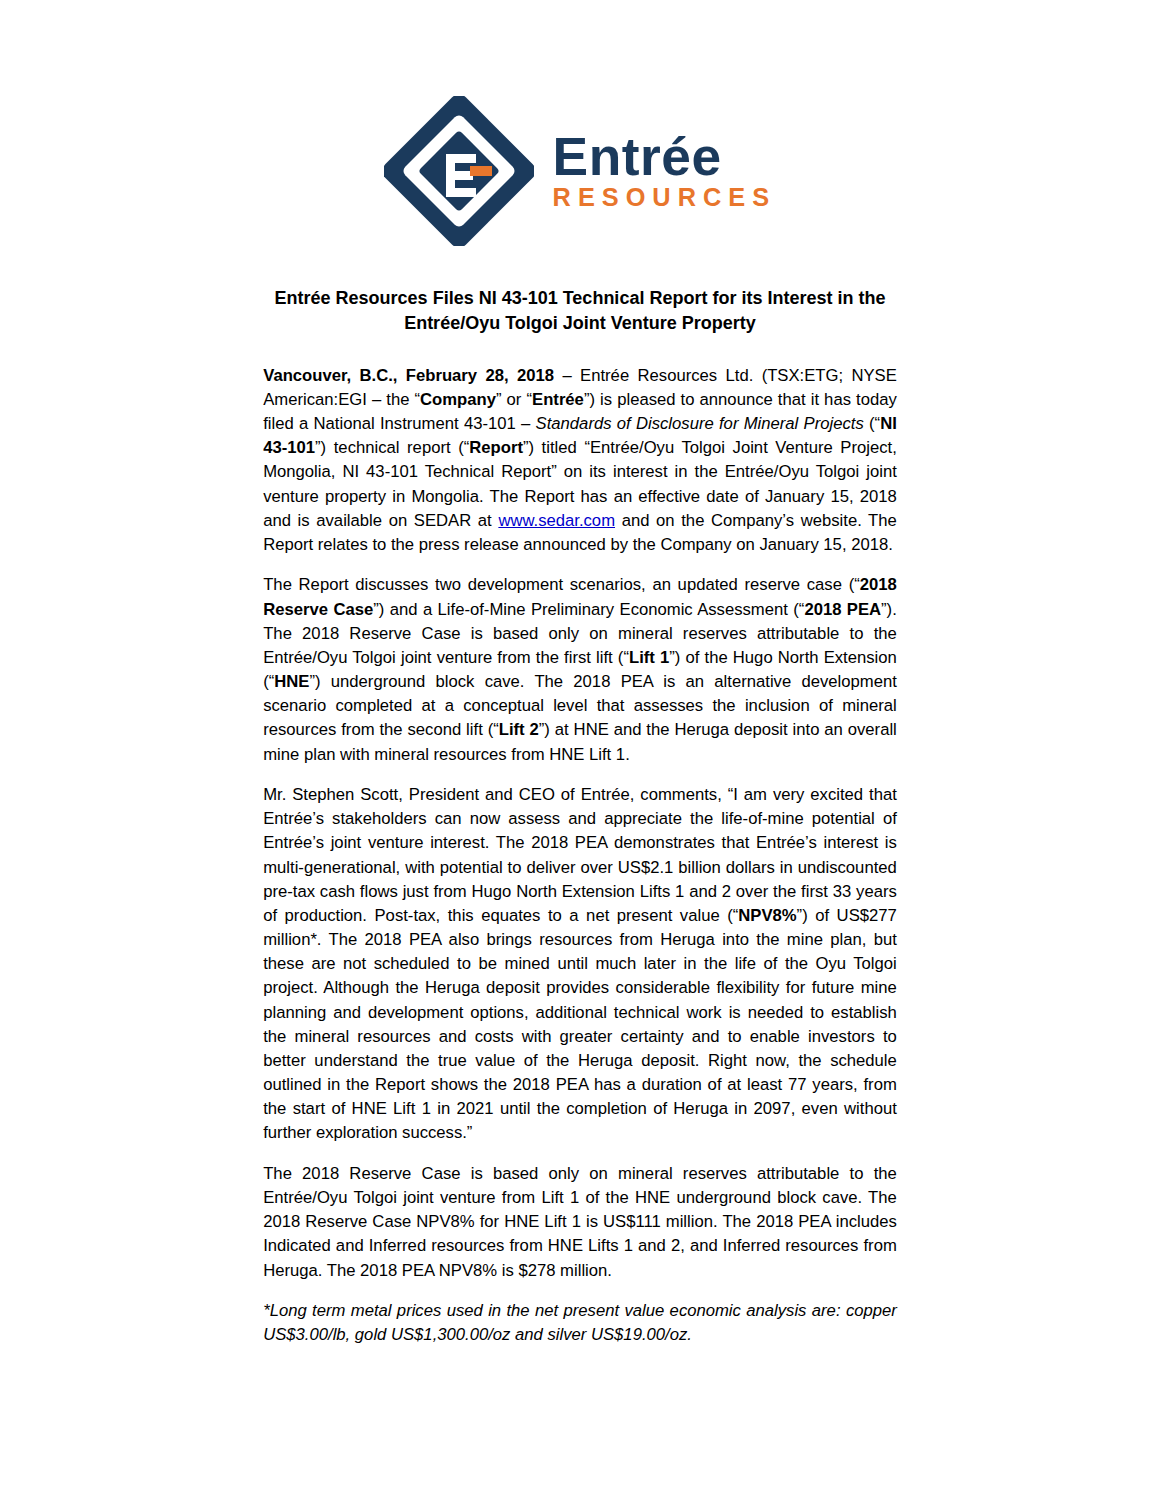Entrée
RESOURCES
Entrée Resources Files NI 43-101 Technical Report for its Interest in the
Entrée/Oyu Tolgoi Joint Venture Property
Vancouver, B.C., February 28, 2018 – Entrée Resources Ltd. (TSX:ETG; NYSE American:EGI – the “Company” or “Entrée”) is pleased to announce that it has today filed a National Instrument 43-101 – Standards of Disclosure for Mineral Projects (“NI 43-101”) technical report (“Report”) titled “Entrée/Oyu Tolgoi Joint Venture Project, Mongolia, NI 43-101 Technical Report” on its interest in the Entrée/Oyu Tolgoi joint venture property in Mongolia. The Report has an effective date of January 15, 2018 and is available on SEDAR at www.sedar.com and on the Company’s website. The Report relates to the press release announced by the Company on January 15, 2018.
The Report discusses two development scenarios, an updated reserve case (“2018 Reserve Case”) and a Life-of-Mine Preliminary Economic Assessment (“2018 PEA”). The 2018 Reserve Case is based only on mineral reserves attributable to the Entrée/Oyu Tolgoi joint venture from the first lift (“Lift 1”) of the Hugo North Extension (“HNE”) underground block cave. The 2018 PEA is an alternative development scenario completed at a conceptual level that assesses the inclusion of mineral resources from the second lift (“Lift 2”) at HNE and the Heruga deposit into an overall mine plan with mineral resources from HNE Lift 1.
Mr. Stephen Scott, President and CEO of Entrée, comments, “I am very excited that Entrée’s stakeholders can now assess and appreciate the life-of-mine potential of Entrée’s joint venture interest. The 2018 PEA demonstrates that Entrée’s interest is multi-generational, with potential to deliver over US$2.1 billion dollars in undiscounted pre-tax cash flows just from Hugo North Extension Lifts 1 and 2 over the first 33 years of production. Post-tax, this equates to a net present value (“NPV8%”) of US$277 million*. The 2018 PEA also brings resources from Heruga into the mine plan, but these are not scheduled to be mined until much later in the life of the Oyu Tolgoi project. Although the Heruga deposit provides considerable flexibility for future mine planning and development options, additional technical work is needed to establish the mineral resources and costs with greater certainty and to enable investors to better understand the true value of the Heruga deposit. Right now, the schedule outlined in the Report shows the 2018 PEA has a duration of at least 77 years, from the start of HNE Lift 1 in 2021 until the completion of Heruga in 2097, even without further exploration success.”
The 2018 Reserve Case is based only on mineral reserves attributable to the Entrée/Oyu Tolgoi joint venture from Lift 1 of the HNE underground block cave. The 2018 Reserve Case NPV8% for HNE Lift 1 is US$111 million. The 2018 PEA includes Indicated and Inferred resources from HNE Lifts 1 and 2, and Inferred resources from Heruga. The 2018 PEA NPV8% is $278 million.
*Long term metal prices used in the net present value economic analysis are: copper US$3.00/lb, gold US$1,300.00/oz and silver US$19.00/oz.